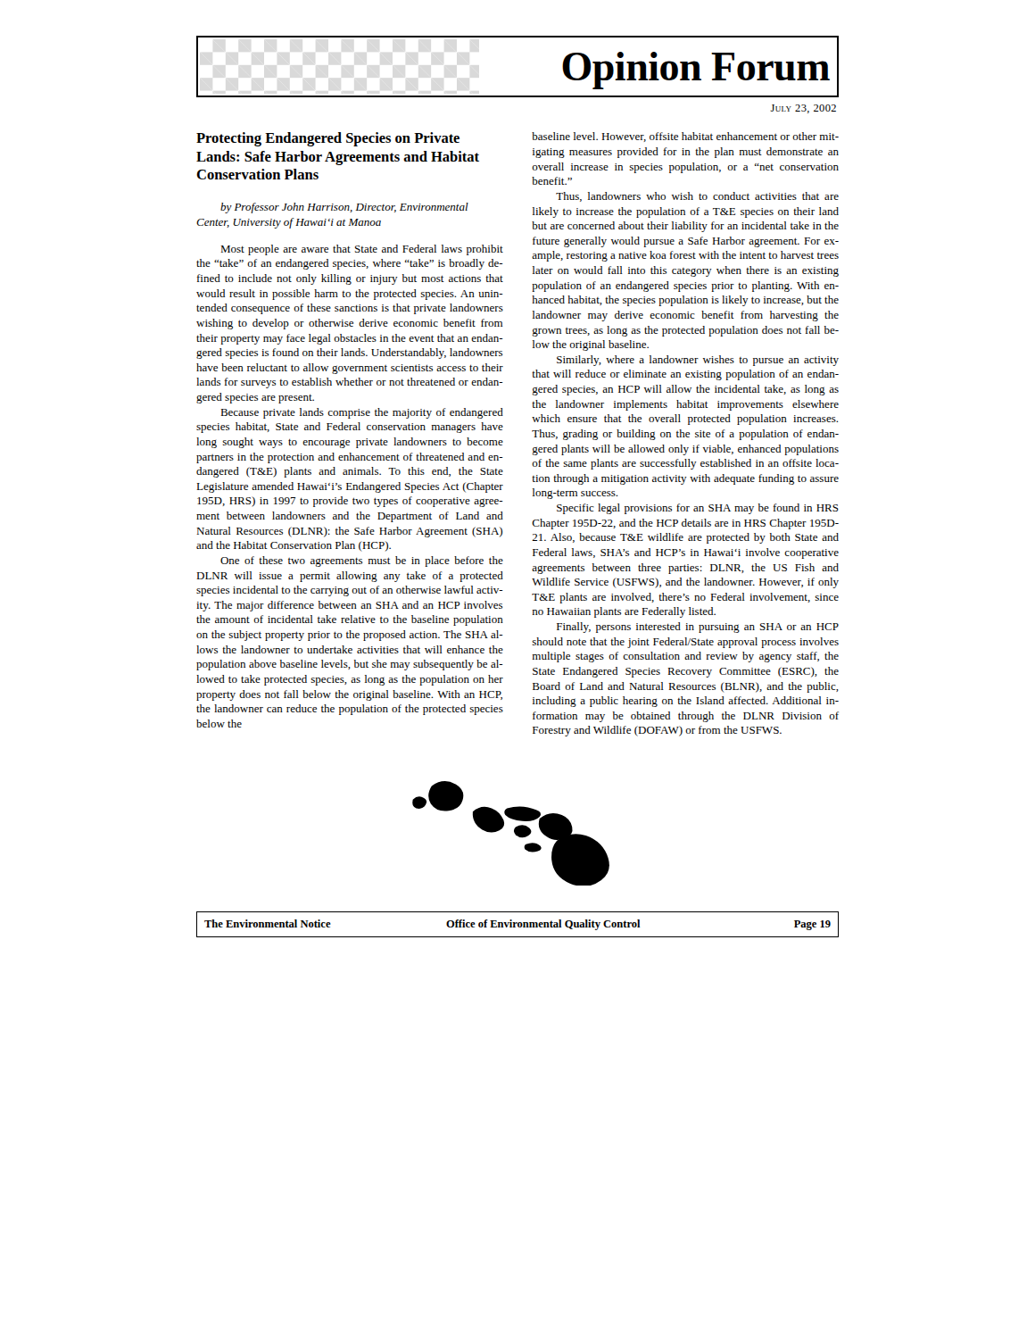Opinion Forum
July 23, 2002
Protecting Endangered Species on Private Lands: Safe Harbor Agreements and Habitat Conservation Plans
by Professor John Harrison, Director, Environmental Center, University of Hawai‘i at Manoa
Most people are aware that State and Federal laws prohibit the “take” of an endangered species, where “take” is broadly defined to include not only killing or injury but most actions that would result in possible harm to the protected species. An unintended consequence of these sanctions is that private landowners wishing to develop or otherwise derive economic benefit from their property may face legal obstacles in the event that an endangered species is found on their lands. Understandably, landowners have been reluctant to allow government scientists access to their lands for surveys to establish whether or not threatened or endangered species are present.
Because private lands comprise the majority of endangered species habitat, State and Federal conservation managers have long sought ways to encourage private landowners to become partners in the protection and enhancement of threatened and endangered (T&E) plants and animals. To this end, the State Legislature amended Hawai‘i’s Endangered Species Act (Chapter 195D, HRS) in 1997 to provide two types of cooperative agreement between landowners and the Department of Land and Natural Resources (DLNR): the Safe Harbor Agreement (SHA) and the Habitat Conservation Plan (HCP).
One of these two agreements must be in place before the DLNR will issue a permit allowing any take of a protected species incidental to the carrying out of an otherwise lawful activity. The major difference between an SHA and an HCP involves the amount of incidental take relative to the baseline population on the subject property prior to the proposed action. The SHA allows the landowner to undertake activities that will enhance the population above baseline levels, but she may subsequently be allowed to take protected species, as long as the population on her property does not fall below the original baseline. With an HCP, the landowner can reduce the population of the protected species below the
baseline level. However, offsite habitat enhancement or other mitigating measures provided for in the plan must demonstrate an overall increase in species population, or a “net conservation benefit.”
Thus, landowners who wish to conduct activities that are likely to increase the population of a T&E species on their land but are concerned about their liability for an incidental take in the future generally would pursue a Safe Harbor agreement. For example, restoring a native koa forest with the intent to harvest trees later on would fall into this category when there is an existing population of an endangered species prior to planting. With enhanced habitat, the species population is likely to increase, but the landowner may derive economic benefit from harvesting the grown trees, as long as the protected population does not fall below the original baseline.
Similarly, where a landowner wishes to pursue an activity that will reduce or eliminate an existing population of an endangered species, an HCP will allow the incidental take, as long as the landowner implements habitat improvements elsewhere which ensure that the overall protected population increases. Thus, grading or building on the site of a population of endangered plants will be allowed only if viable, enhanced populations of the same plants are successfully established in an offsite location through a mitigation activity with adequate funding to assure long-term success.
Specific legal provisions for an SHA may be found in HRS Chapter 195D-22, and the HCP details are in HRS Chapter 195D-21. Also, because T&E wildlife are protected by both State and Federal laws, SHA’s and HCP’s in Hawai‘i involve cooperative agreements between three parties: DLNR, the US Fish and Wildlife Service (USFWS), and the landowner. However, if only T&E plants are involved, there’s no Federal involvement, since no Hawaiian plants are Federally listed.
Finally, persons interested in pursuing an SHA or an HCP should note that the joint Federal/State approval process involves multiple stages of consultation and review by agency staff, the State Endangered Species Recovery Committee (ESRC), the Board of Land and Natural Resources (BLNR), and the public, including a public hearing on the Island affected. Additional information may be obtained through the DLNR Division of Forestry and Wildlife (DOFAW) or from the USFWS.
The Environmental Notice
Office of Environmental Quality Control
Page 19